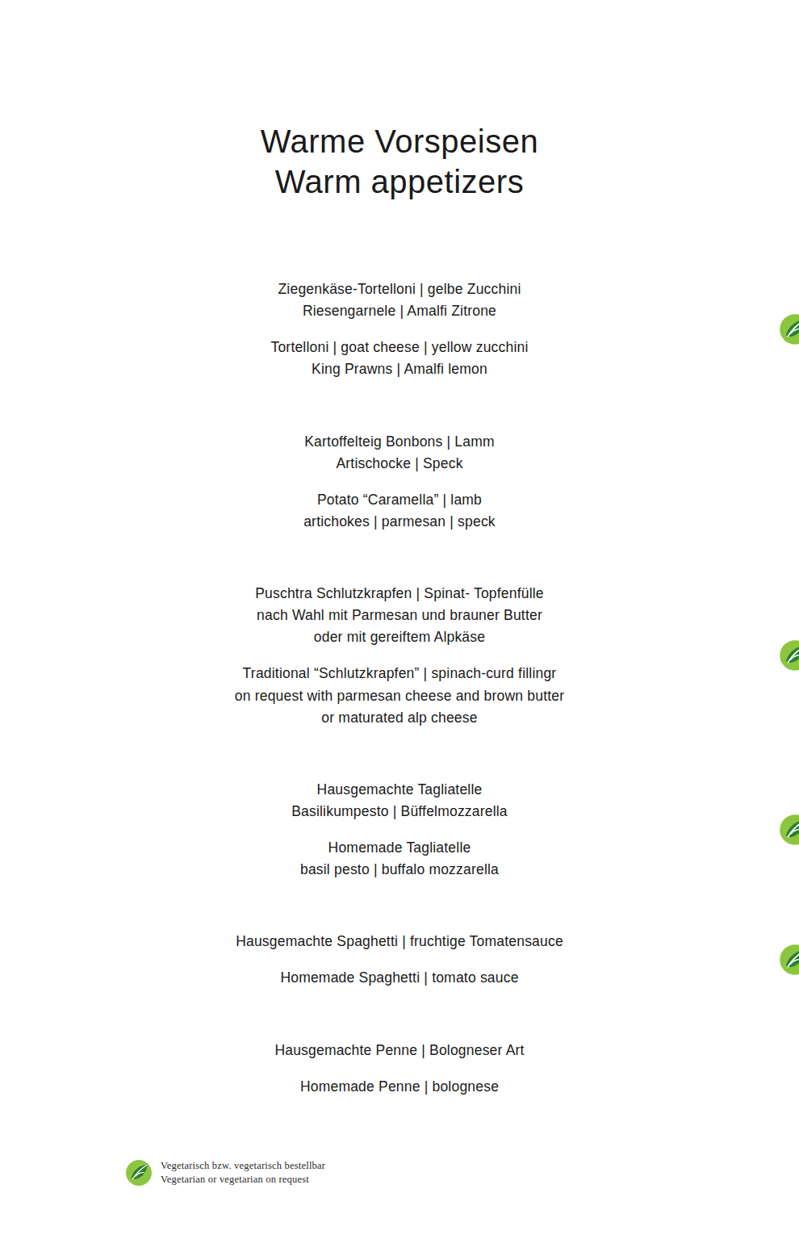Warme VorspeisenWarm appetizers
Ziegenkäse-Tortelloni | gelbe Zucchini
Riesengarnele | Amalfi Zitrone
Tortelloni | goat cheese | yellow zucchini
King Prawns | Amalfi lemon
Kartoffelteig Bonbons | Lamm
Artischocke | Speck
Potato “Caramella” | lamb
artichokes | parmesan | speck
Puschtra Schlutzkrapfen | Spinat- Topfenfülle
nach Wahl mit Parmesan und brauner Butter
oder mit gereiftem Alpkäse
Traditional “Schlutzkrapfen” | spinach-curd fillingr
on request with parmesan cheese and brown butter
or maturated alp cheese
Hausgemachte Tagliatelle
Basilikumpesto | Büffelmozzarella
Homemade Tagliatelle
basil pesto | buffalo mozzarella
Hausgemachte Spaghetti | fruchtige Tomatensauce
Homemade Spaghetti | tomato sauce
Hausgemachte Penne | Bologneser Art
Homemade Penne | bolognese
Vegetarisch bzw. vegetarisch bestellbar
Vegetarian or vegetarian on request